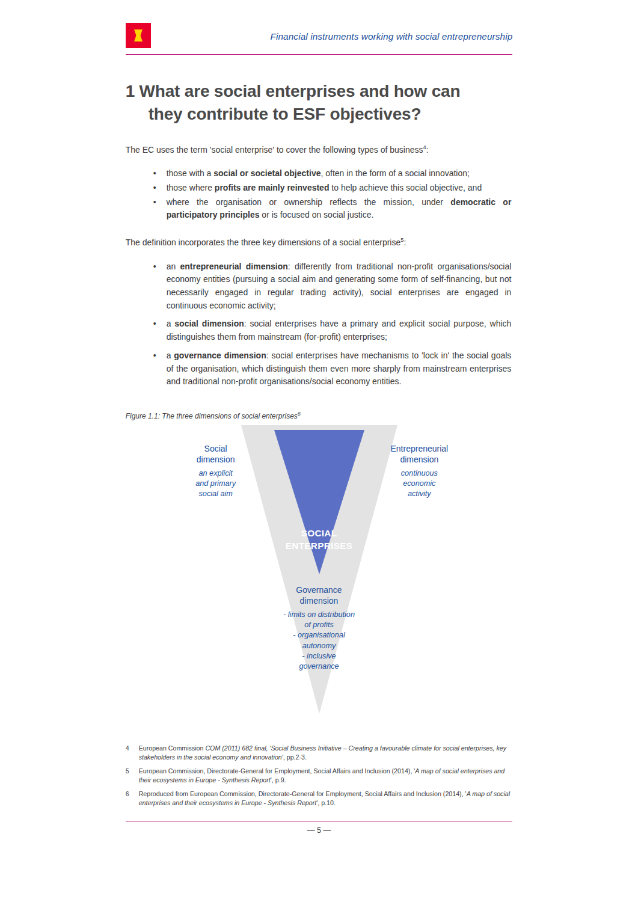Financial instruments working with social entrepreneurship
1 What are social enterprises and how canthey contribute to ESF objectives?
The EC uses the term 'social enterprise' to cover the following types of business4:
those with a social or societal objective, often in the form of a social innovation;
those where profits are mainly reinvested to help achieve this social objective, and
where the organisation or ownership reflects the mission, under democratic or participatory principles or is focused on social justice.
The definition incorporates the three key dimensions of a social enterprise5:
an entrepreneurial dimension: differently from traditional non-profit organisations/social economy entities (pursuing a social aim and generating some form of self-financing, but not necessarily engaged in regular trading activity), social enterprises are engaged in continuous economic activity;
a social dimension: social enterprises have a primary and explicit social purpose, which distinguishes them from mainstream (for-profit) enterprises;
a governance dimension: social enterprises have mechanisms to 'lock in' the social goals of the organisation, which distinguish them even more sharply from mainstream enterprises and traditional non-profit organisations/social economy entities.
Figure 1.1: The three dimensions of social enterprises6
Social
dimension
an explicit
and primary
social aim
Entrepreneurial
dimension
continuous
economic
activity
SOCIAL
ENTERPRISES
Governance
dimension
- limits on distribution
of profits
- organisational
autonomy
- inclusive
governance
4
European Commission COM (2011) 682 final, 'Social Business Initiative – Creating a favourable climate for social enterprises, key stakeholders in the social economy and innovation', pp.2-3.
5
European Commission, Directorate-General for Employment, Social Affairs and Inclusion (2014), 'A map of social enterprises and their ecosystems in Europe - Synthesis Report', p.9.
6
Reproduced from European Commission, Directorate-General for Employment, Social Affairs and Inclusion (2014), 'A map of social enterprises and their ecosystems in Europe - Synthesis Report', p.10.
— 5 —